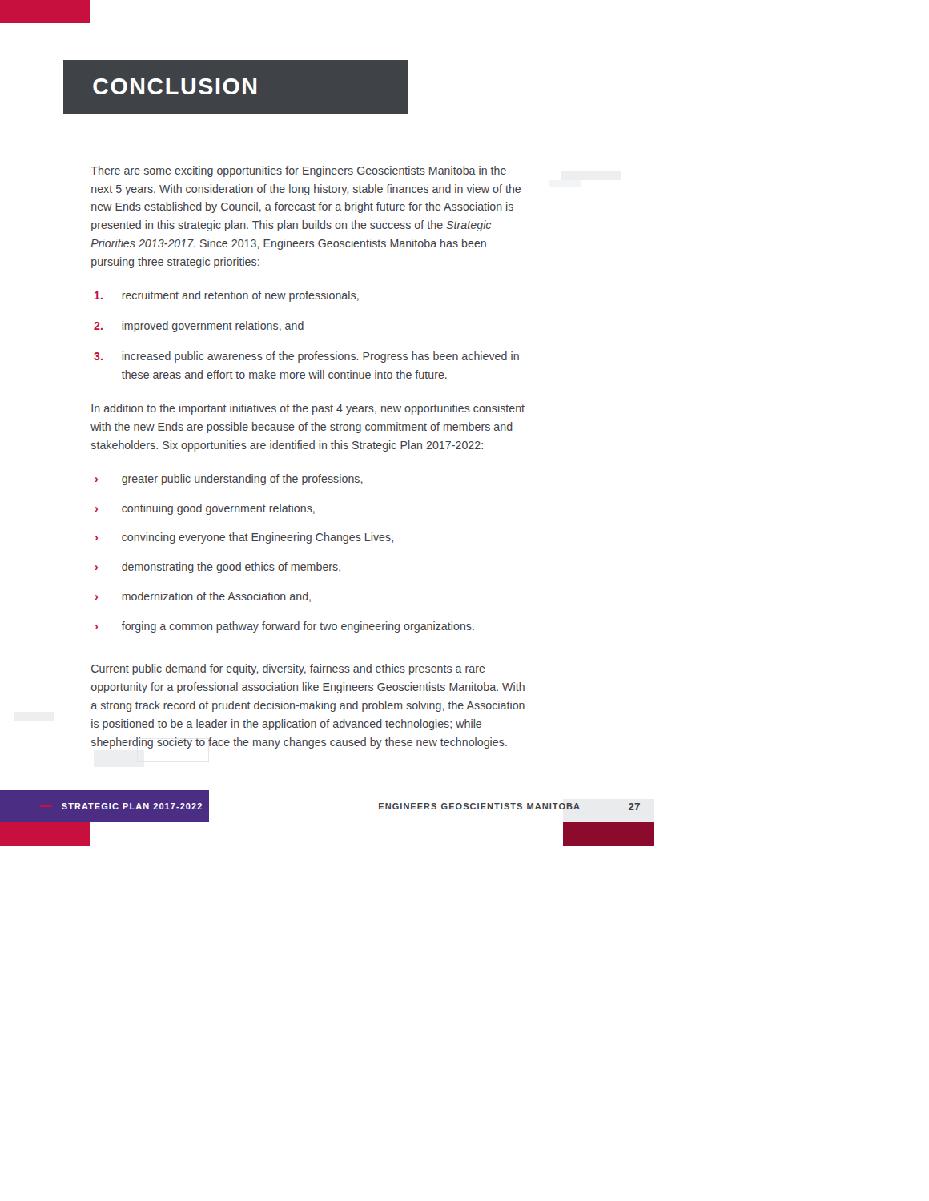CONCLUSION
There are some exciting opportunities for Engineers Geoscientists Manitoba in the next 5 years. With consideration of the long history, stable finances and in view of the new Ends established by Council, a forecast for a bright future for the Association is presented in this strategic plan. This plan builds on the success of the Strategic Priorities 2013-2017. Since 2013, Engineers Geoscientists Manitoba has been pursuing three strategic priorities:
1. recruitment and retention of new professionals,
2. improved government relations, and
3. increased public awareness of the professions. Progress has been achieved in these areas and effort to make more will continue into the future.
In addition to the important initiatives of the past 4 years, new opportunities consistent with the new Ends are possible because of the strong commitment of members and stakeholders. Six opportunities are identified in this Strategic Plan 2017-2022:
›greater public understanding of the professions,
›continuing good government relations,
›convincing everyone that Engineering Changes Lives,
›demonstrating the good ethics of members,
›modernization of the Association and,
›forging a common pathway forward for two engineering organizations.
Current public demand for equity, diversity, fairness and ethics presents a rare opportunity for a professional association like Engineers Geoscientists Manitoba. With a strong track record of prudent decision-making and problem solving, the Association is positioned to be a leader in the application of advanced technologies; while shepherding society to face the many changes caused by these new technologies.
Strategic Plan 2017-2022
Engineers Geoscientists Manitoba 27